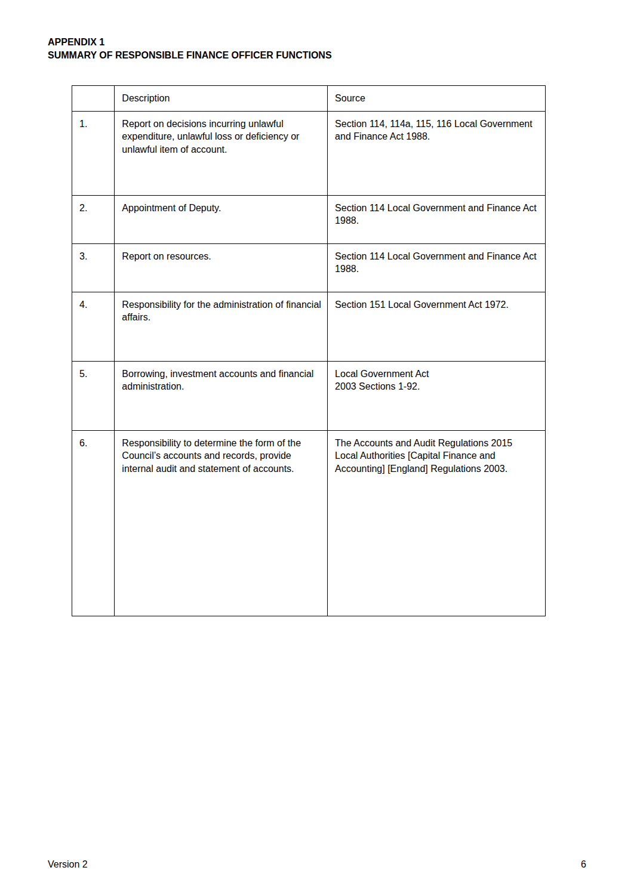APPENDIX 1
SUMMARY OF RESPONSIBLE FINANCE OFFICER FUNCTIONS
| | Description | Source |
| 1. | Report on decisions incurring unlawful expenditure, unlawful loss or deficiency or unlawful item of account. | Section 114, 114a, 115, 116 Local Government and Finance Act 1988. |
| 2. | Appointment of Deputy. | Section 114 Local Government and Finance Act 1988. |
| 3. | Report on resources. | Section 114 Local Government and Finance Act 1988. |
| 4. | Responsibility for the administration of financial affairs. | Section 151 Local Government Act 1972. |
| 5. | Borrowing, investment accounts and financial administration. | Local Government Act 2003 Sections 1-92. |
| 6. | Responsibility to determine the form of the Council’s accounts and records, provide internal audit and statement of accounts. | The Accounts and Audit Regulations 2015 Local Authorities [Capital Finance and Accounting] [England] Regulations 2003. |
Version 2
6